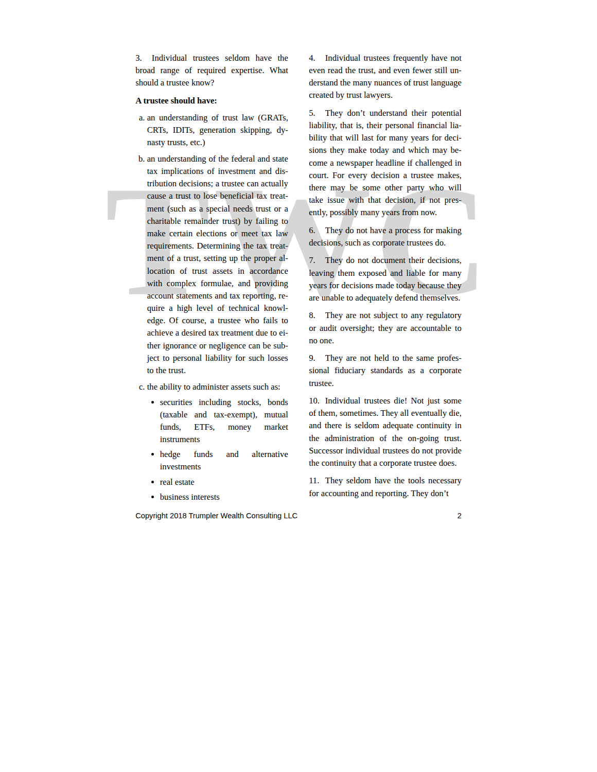TWC
3. Individual trustees seldom have the broad range of required expertise. What should a trustee know?
A trustee should have:
an understanding of trust law (GRATs, CRTs, IDITs, generation skipping, dynasty trusts, etc.)
an understanding of the federal and state tax implications of investment and distribution decisions; a trustee can actually cause a trust to lose beneficial tax treatment (such as a special needs trust or a charitable remainder trust) by failing to make certain elections or meet tax law requirements. Determining the tax treatment of a trust, setting up the proper allocation of trust assets in accordance with complex formulae, and providing account statements and tax reporting, require a high level of technical knowledge. Of course, a trustee who fails to achieve a desired tax treatment due to either ignorance or negligence can be subject to personal liability for such losses to the trust.
the ability to administer assets such as:
securities including stocks, bonds (taxable and tax-exempt), mutual funds, ETFs, money market instruments
hedge funds and alternative investments
real estate
business interests
4. Individual trustees frequently have not even read the trust, and even fewer still understand the many nuances of trust language created by trust lawyers.
5. They don’t understand their potential liability, that is, their personal financial liability that will last for many years for decisions they make today and which may become a newspaper headline if challenged in court. For every decision a trustee makes, there may be some other party who will take issue with that decision, if not presently, possibly many years from now.
6. They do not have a process for making decisions, such as corporate trustees do.
7. They do not document their decisions, leaving them exposed and liable for many years for decisions made today because they are unable to adequately defend themselves.
8. They are not subject to any regulatory or audit oversight; they are accountable to no one.
9. They are not held to the same professional fiduciary standards as a corporate trustee.
10. Individual trustees die! Not just some of them, sometimes. They all eventually die, and there is seldom adequate continuity in the administration of the on-going trust. Successor individual trustees do not provide the continuity that a corporate trustee does.
11. They seldom have the tools necessary for accounting and reporting. They don’t
Copyright 2018 Trumpler Wealth Consulting LLC 2